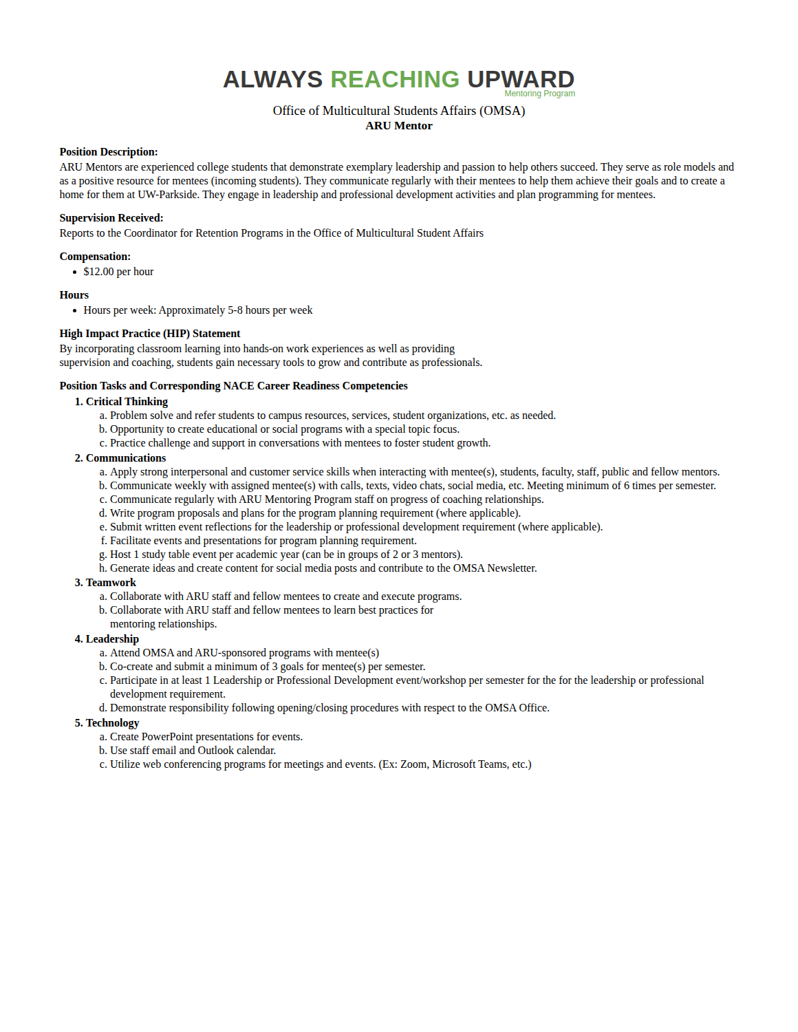ALWAYS REACHING UPWARD
Mentoring Program
Office of Multicultural Students Affairs (OMSA)
ARU Mentor
Position Description:
ARU Mentors are experienced college students that demonstrate exemplary leadership and passion to help others succeed. They serve as role models and as a positive resource for mentees (incoming students). They communicate regularly with their mentees to help them achieve their goals and to create a home for them at UW-Parkside. They engage in leadership and professional development activities and plan programming for mentees.
Supervision Received:
Reports to the Coordinator for Retention Programs in the Office of Multicultural Student Affairs
Compensation:
$12.00 per hour
Hours
Hours per week: Approximately 5-8 hours per week
High Impact Practice (HIP) Statement
By incorporating classroom learning into hands-on work experiences as well as providing
supervision and coaching, students gain necessary tools to grow and contribute as professionals.
Position Tasks and Corresponding NACE Career Readiness Competencies
Critical Thinking
Problem solve and refer students to campus resources, services, student organizations, etc. as needed.
Opportunity to create educational or social programs with a special topic focus.
Practice challenge and support in conversations with mentees to foster student growth.
Communications
Apply strong interpersonal and customer service skills when interacting with mentee(s), students, faculty, staff, public and fellow mentors.
Communicate weekly with assigned mentee(s) with calls, texts, video chats, social media, etc. Meeting minimum of 6 times per semester.
Communicate regularly with ARU Mentoring Program staff on progress of coaching relationships.
Write program proposals and plans for the program planning requirement (where applicable).
Submit written event reflections for the leadership or professional development requirement (where applicable).
Facilitate events and presentations for program planning requirement.
Host 1 study table event per academic year (can be in groups of 2 or 3 mentors).
Generate ideas and create content for social media posts and contribute to the OMSA Newsletter.
Teamwork
Collaborate with ARU staff and fellow mentees to create and execute programs.
Collaborate with ARU staff and fellow mentees to learn best practices for
mentoring relationships.
Leadership
Attend OMSA and ARU-sponsored programs with mentee(s)
Co-create and submit a minimum of 3 goals for mentee(s) per semester.
Participate in at least 1 Leadership or Professional Development event/workshop per semester for the for the leadership or professional development requirement.
Demonstrate responsibility following opening/closing procedures with respect to the OMSA Office.
Technology
Create PowerPoint presentations for events.
Use staff email and Outlook calendar.
Utilize web conferencing programs for meetings and events. (Ex: Zoom, Microsoft Teams, etc.)